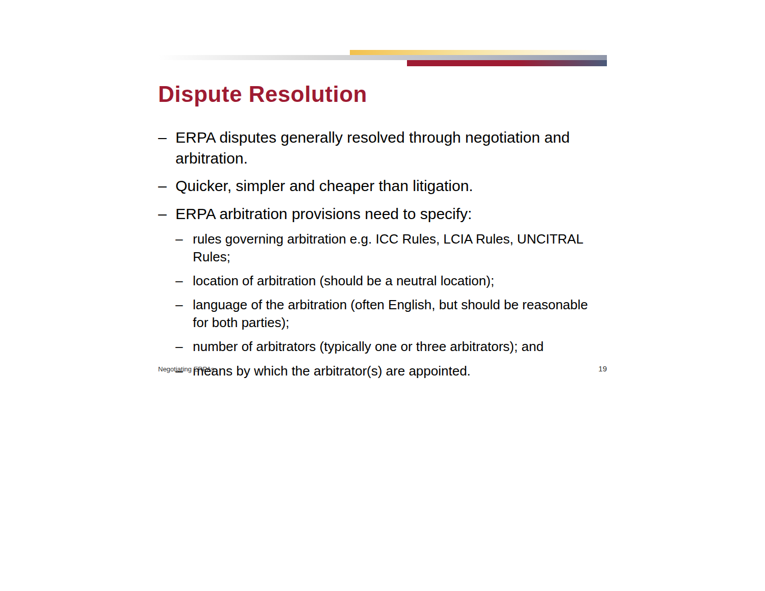Dispute Resolution
ERPA disputes generally resolved through negotiation and arbitration.
Quicker, simpler and cheaper than litigation.
ERPA arbitration provisions need to specify:
rules governing arbitration e.g. ICC Rules, LCIA Rules, UNCITRAL Rules;
location of arbitration (should be a neutral location);
language of the arbitration (often English, but should be reasonable for both parties);
number of arbitrators (typically one or three arbitrators); and
means by which the arbitrator(s) are appointed.
Negotiating ERPAs
19